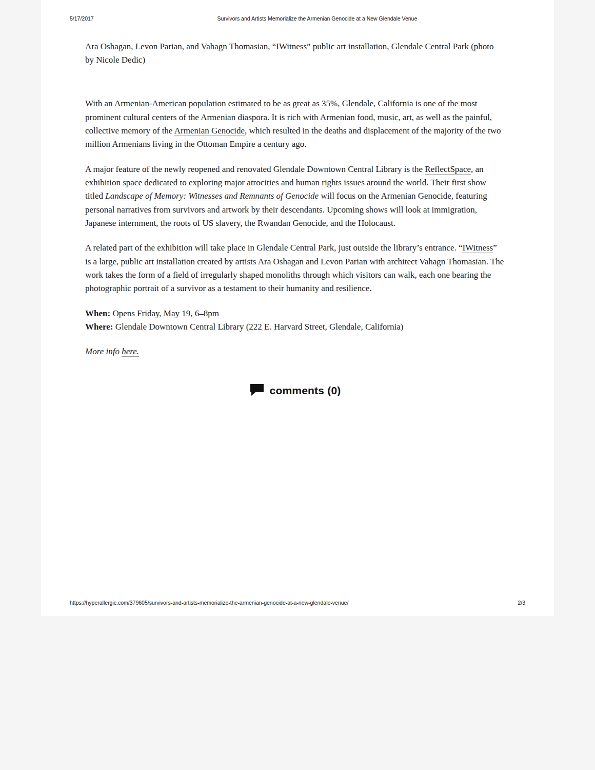5/17/2017
Survivors and Artists Memorialize the Armenian Genocide at a New Glendale Venue
Ara Oshagan, Levon Parian, and Vahagn Thomasian, “IWitness” public art installation, Glendale Central Park (photo by Nicole Dedic)
With an Armenian-American population estimated to be as great as 35%, Glendale, California is one of the most prominent cultural centers of the Armenian diaspora. It is rich with Armenian food, music, art, as well as the painful, collective memory of the Armenian Genocide, which resulted in the deaths and displacement of the majority of the two million Armenians living in the Ottoman Empire a century ago.
A major feature of the newly reopened and renovated Glendale Downtown Central Library is the ReflectSpace, an exhibition space dedicated to exploring major atrocities and human rights issues around the world. Their first show titled Landscape of Memory: Witnesses and Remnants of Genocide will focus on the Armenian Genocide, featuring personal narratives from survivors and artwork by their descendants. Upcoming shows will look at immigration, Japanese internment, the roots of US slavery, the Rwandan Genocide, and the Holocaust.
A related part of the exhibition will take place in Glendale Central Park, just outside the library’s entrance. “IWitness” is a large, public art installation created by artists Ara Oshagan and Levon Parian with architect Vahagn Thomasian. The work takes the form of a field of irregularly shaped monoliths through which visitors can walk, each one bearing the photographic portrait of a survivor as a testament to their humanity and resilience.
When: Opens Friday, May 19, 6–8pm
Where: Glendale Downtown Central Library (222 E. Harvard Street, Glendale, California)
More info here.
comments (0)
https://hyperallergic.com/379605/survivors-and-artists-memorialize-the-armenian-genocide-at-a-new-glendale-venue/
2/3